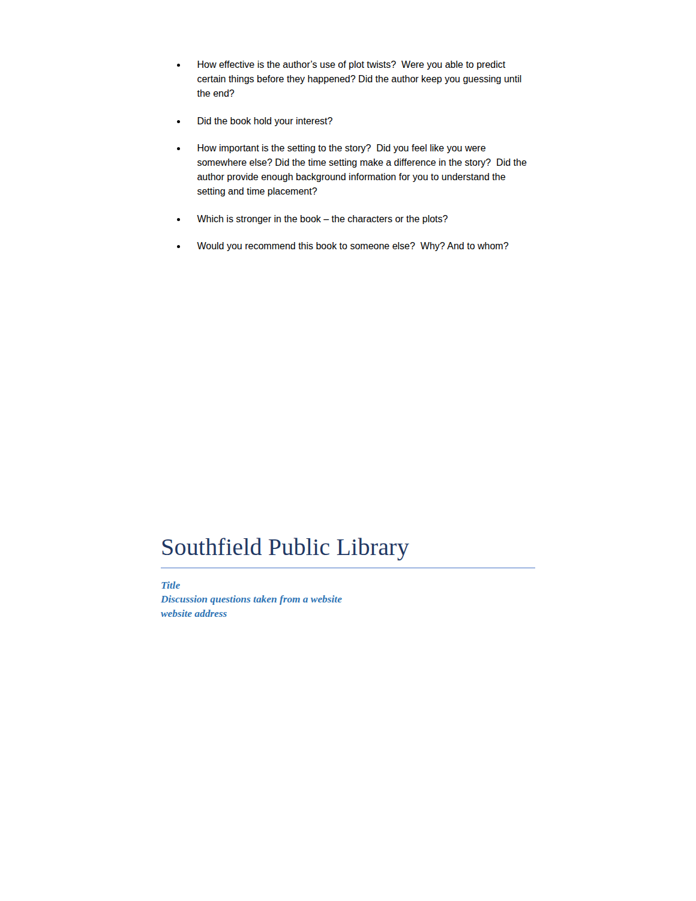How effective is the author’s use of plot twists? Were you able to predict certain things before they happened? Did the author keep you guessing until the end?
Did the book hold your interest?
How important is the setting to the story? Did you feel like you were somewhere else? Did the time setting make a difference in the story? Did the author provide enough background information for you to understand the setting and time placement?
Which is stronger in the book – the characters or the plots?
Would you recommend this book to someone else? Why? And to whom?
Southfield Public Library
Title
Discussion questions taken from a website
website address